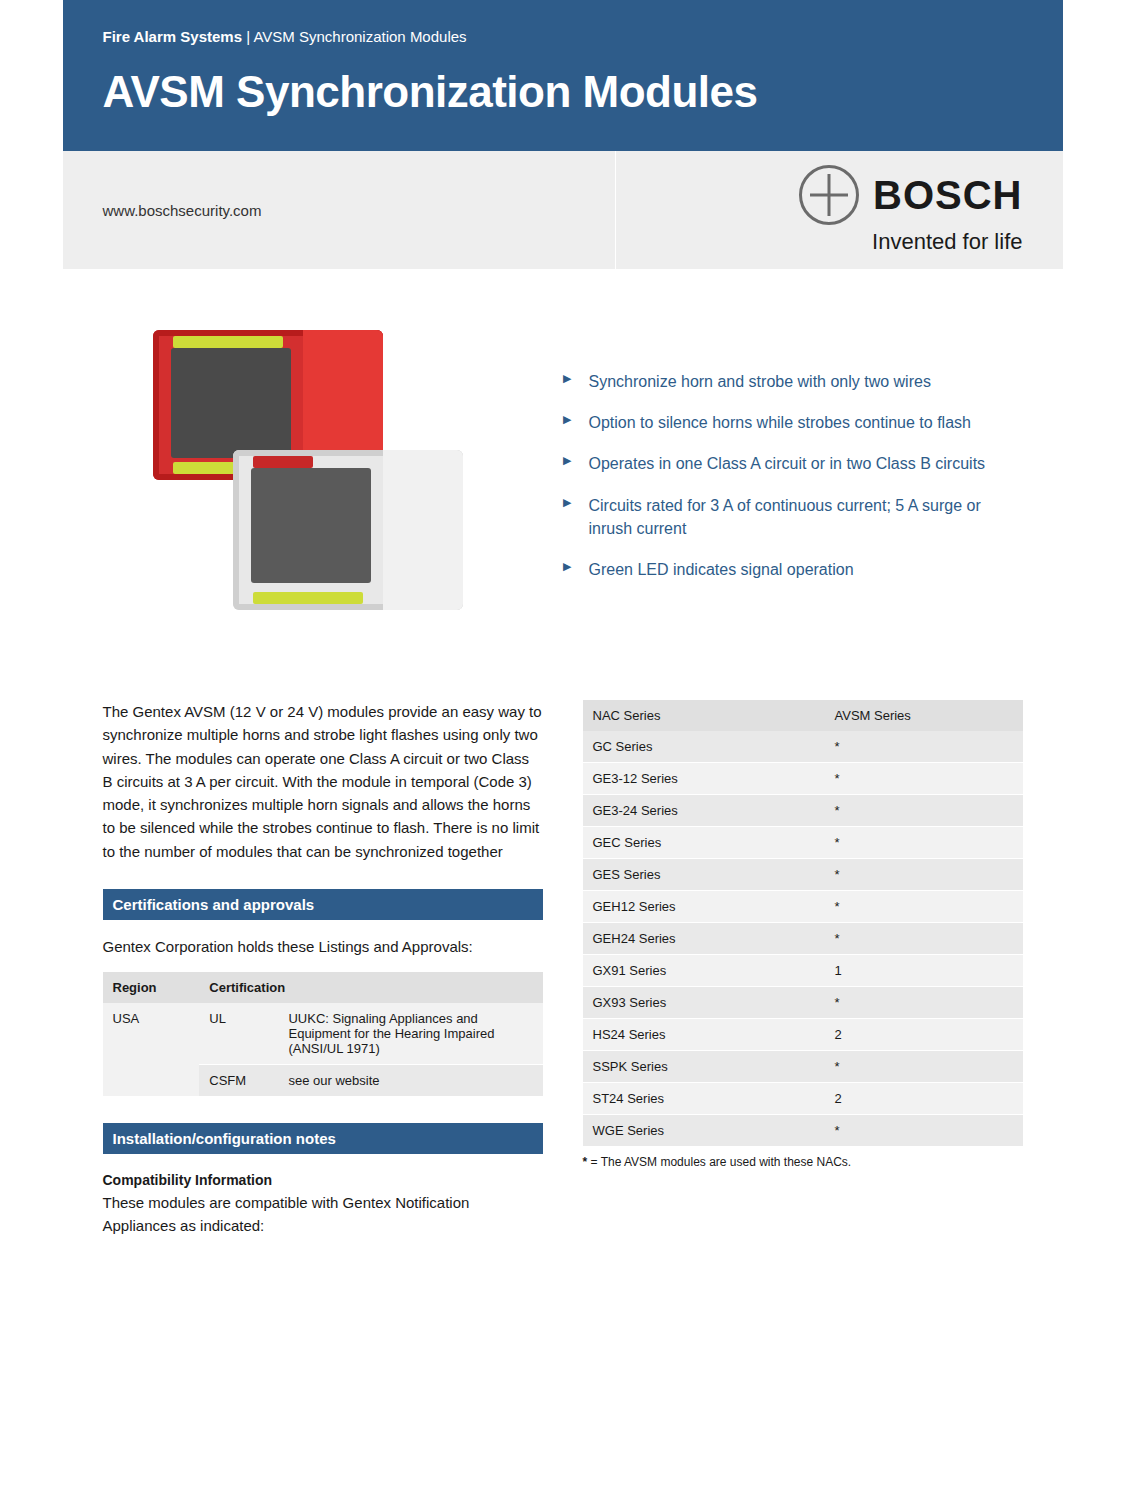Fire Alarm Systems | AVSM Synchronization Modules
AVSM Synchronization Modules
www.boschsecurity.com
BOSCH
Invented for life
Synchronize horn and strobe with only two wires
Option to silence horns while strobes continue to flash
Operates in one Class A circuit or in two Class B circuits
Circuits rated for 3 A of continuous current; 5 A surge or inrush current
Green LED indicates signal operation
The Gentex AVSM (12 V or 24 V) modules provide an easy way to synchronize multiple horns and strobe light flashes using only two wires. The modules can operate one Class A circuit or two Class B circuits at 3 A per circuit. With the module in temporal (Code 3) mode, it synchronizes multiple horn signals and allows the horns to be silenced while the strobes continue to flash. There is no limit to the number of modules that can be synchronized together
Certifications and approvals
Gentex Corporation holds these Listings and Approvals:
| Region | Certification |
| --- | --- |
| USA | UL | UUKC: Signaling Appliances and Equipment for the Hearing Impaired (ANSI/UL 1971) |
| CSFM | see our website |
Installation/configuration notes
Compatibility Information
These modules are compatible with Gentex Notification Appliances as indicated:
| NAC Series | AVSM Series |
| --- | --- |
| GC Series | * |
| GE3-12 Series | * |
| GE3-24 Series | * |
| GEC Series | * |
| GES Series | * |
| GEH12 Series | * |
| GEH24 Series | * |
| GX91 Series | 1 |
| GX93 Series | * |
| HS24 Series | 2 |
| SSPK Series | * |
| ST24 Series | 2 |
| WGE Series | * |
* = The AVSM modules are used with these NACs.